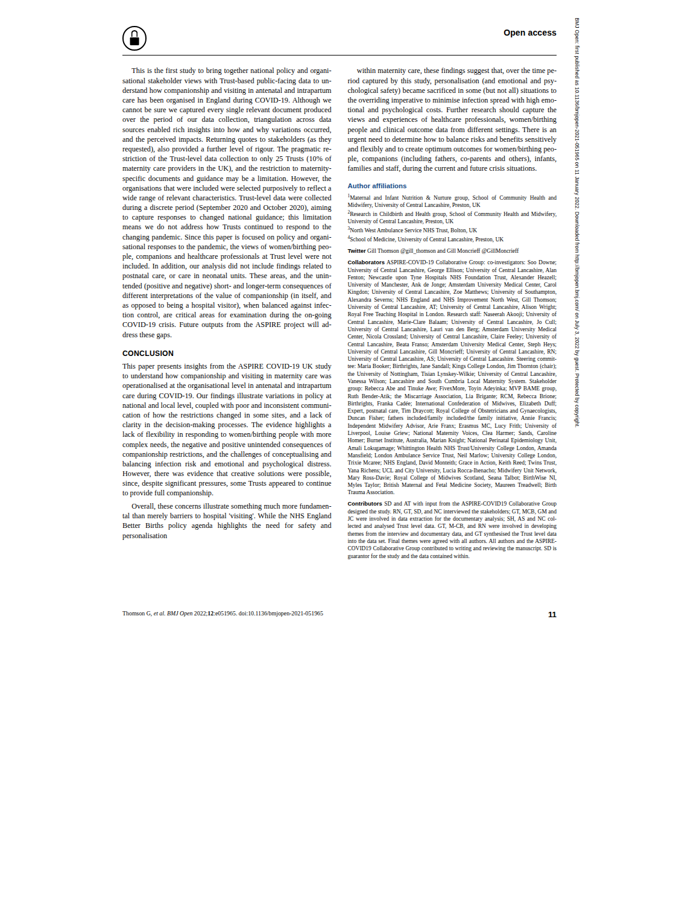BMJ Open: first published as 10.1136/bmjopen-2021-051965 on 11 January 2022. Downloaded from http://bmjopen.bmj.com/ on July 3, 2022 by guest. Protected by copyright.
Open access
This is the first study to bring together national policy and organisational stakeholder views with Trust-based public-facing data to understand how companionship and visiting in antenatal and intrapartum care has been organised in England during COVID-19. Although we cannot be sure we captured every single relevant document produced over the period of our data collection, triangulation across data sources enabled rich insights into how and why variations occurred, and the perceived impacts. Returning quotes to stakeholders (as they requested), also provided a further level of rigour. The pragmatic restriction of the Trust-level data collection to only 25 Trusts (10% of maternity care providers in the UK), and the restriction to maternity-specific documents and guidance may be a limitation. However, the organisations that were included were selected purposively to reflect a wide range of relevant characteristics. Trust-level data were collected during a discrete period (September 2020 and October 2020), aiming to capture responses to changed national guidance; this limitation means we do not address how Trusts continued to respond to the changing pandemic. Since this paper is focused on policy and organisational responses to the pandemic, the views of women/birthing people, companions and healthcare professionals at Trust level were not included. In addition, our analysis did not include findings related to postnatal care, or care in neonatal units. These areas, and the unintended (positive and negative) short- and longer-term consequences of different interpretations of the value of companionship (in itself, and as opposed to being a hospital visitor), when balanced against infection control, are critical areas for examination during the on-going COVID-19 crisis. Future outputs from the ASPIRE project will address these gaps.
Conclusion
This paper presents insights from the ASPIRE COVID-19 UK study to understand how companionship and visiting in maternity care was operationalised at the organisational level in antenatal and intrapartum care during COVID-19. Our findings illustrate variations in policy at national and local level, coupled with poor and inconsistent communication of how the restrictions changed in some sites, and a lack of clarity in the decision-making processes. The evidence highlights a lack of flexibility in responding to women/birthing people with more complex needs, the negative and positive unintended consequences of companionship restrictions, and the challenges of conceptualising and balancing infection risk and emotional and psychological distress. However, there was evidence that creative solutions were possible, since, despite significant pressures, some Trusts appeared to continue to provide full companionship.
Overall, these concerns illustrate something much more fundamental than merely barriers to hospital 'visiting'. While the NHS England Better Births policy agenda highlights the need for safety and personalisation
within maternity care, these findings suggest that, over the time period captured by this study, personalisation (and emotional and psychological safety) became sacrificed in some (but not all) situations to the overriding imperative to minimise infection spread with high emotional and psychological costs. Further research should capture the views and experiences of healthcare professionals, women/birthing people and clinical outcome data from different settings. There is an urgent need to determine how to balance risks and benefits sensitively and flexibly and to create optimum outcomes for women/birthing people, companions (including fathers, co-parents and others), infants, families and staff, during the current and future crisis situations.
Author affiliations
1Maternal and Infant Nutrition & Nurture group, School of Community Health and Midwifery, University of Central Lancashire, Preston, UK
2Research in Childbirth and Health group, School of Community Health and Midwifery, University of Central Lancashire, Preston, UK
3North West Ambulance Service NHS Trust, Bolton, UK
4School of Medicine, University of Central Lancashire, Preston, UK
Twitter Gill Thomson @gill_thomson and Gill Moncrieff @GillMoncrieff
Collaborators ASPIRE-COVID-19 Collaborative Group: co-investigators: Soo Downe; University of Central Lancashire, George Ellison; University of Central Lancashire, Alan Fenton; Newcastle upon Tyne Hospitals NHS Foundation Trust, Alexander Heazell; University of Manchester, Ank de Jonge; Amsterdam University Medical Center, Carol Kingdon; University of Central Lancashire, Zoe Matthews; University of Southampton, Alexandra Severns; NHS England and NHS Improvement North West, Gill Thomson; University of Central Lancashire, AT; University of Central Lancashire, Alison Wright; Royal Free Teaching Hospital in London. Research staff: Naseerah Akooji; University of Central Lancashire, Marie-Clare Balaam; University of Central Lancashire, Jo Cull; University of Central Lancashire, Lauri van den Berg; Amsterdam University Medical Center, Nicola Crossland; University of Central Lancashire, Claire Feeley; University of Central Lancashire, Beata Franso; Amsterdam University Medical Center, Steph Heys; University of Central Lancashire, Gill Moncrieff; University of Central Lancashire, RN; University of Central Lancashire, AS; University of Central Lancashire. Steering committee: Maria Booker; Birthrights, Jane Sandall; Kings College London, Jim Thornton (chair); the University of Nottingham, Tisian Lynskey-Wilkie; University of Central Lancashire, Vanessa Wilson; Lancashire and South Cumbria Local Maternity System. Stakeholder group: Rebecca Abe and Tinuke Awe; FivexMore, Toyin Adeyinka; MVP BAME group, Ruth Bender-Atik; the Miscarriage Association, Lia Brigante; RCM, Rebecca Brione; Birthrights, Franka Cadée; International Confederation of Midwives, Elizabeth Duff; Expert, postnatal care, Tim Draycott; Royal College of Obstetricians and Gynaecologists, Duncan Fisher; fathers included/family included/the family initiative, Annie Francis; Independent Midwifery Advisor, Arie Franx; Erasmus MC, Lucy Frith; University of Liverpool, Louise Griew; National Maternity Voices, Clea Harmer; Sands, Caroline Homer; Burnet Institute, Australia, Marian Knight; National Perinatal Epidemiology Unit, Amali Lokugamage; Whittington Health NHS Trust/University College London, Amanda Mansfield; London Ambulance Service Trust, Neil Marlow; University College London, Trixie Mcaree; NHS England, David Monteith; Grace in Action, Keith Reed; Twins Trust, Yana Richens; UCL and City University, Lucia Rocca-Ihenacho; Midwifery Unit Network, Mary Ross-Davie; Royal College of Midwives Scotland, Seana Talbot; BirthWise NI, Myles Taylor; British Maternal and Fetal Medicine Society, Maureen Treadwell; Birth Trauma Association.
Contributors SD and AT with input from the ASPIRE-COVID19 Collaborative Group designed the study. RN, GT, SD, and NC interviewed the stakeholders; GT, MCB, GM and JC were involved in data extraction for the documentary analysis; SH, AS and NC collected and analysed Trust level data. GT, M-CB, and RN were involved in developing themes from the interview and documentary data, and GT synthesised the Trust level data into the data set. Final themes were agreed with all authors. All authors and the ASPIRE-COVID19 Collaborative Group contributed to writing and reviewing the manuscript. SD is guarantor for the study and the data contained within.
Thomson G, et al. BMJ Open 2022;12:e051965. doi:10.1136/bmjopen-2021-051965
11